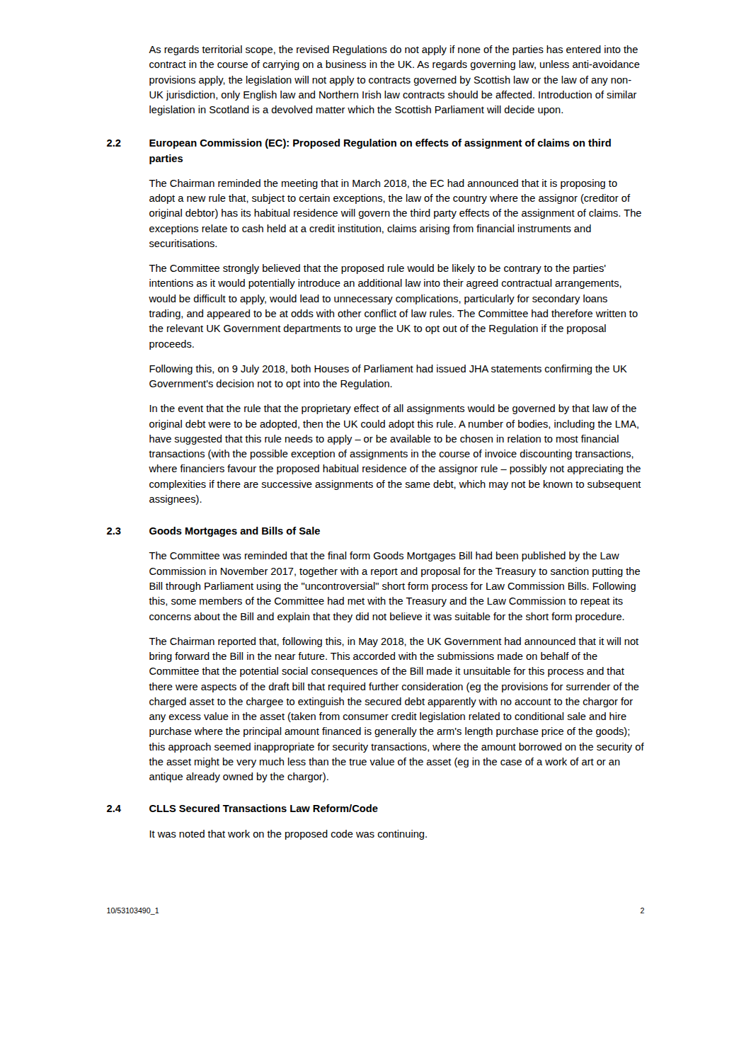As regards territorial scope, the revised Regulations do not apply if none of the parties has entered into the contract in the course of carrying on a business in the UK. As regards governing law, unless anti-avoidance provisions apply, the legislation will not apply to contracts governed by Scottish law or the law of any non-UK jurisdiction, only English law and Northern Irish law contracts should be affected. Introduction of similar legislation in Scotland is a devolved matter which the Scottish Parliament will decide upon.
2.2
European Commission (EC): Proposed Regulation on effects of assignment of claims on third parties
The Chairman reminded the meeting that in March 2018, the EC had announced that it is proposing to adopt a new rule that, subject to certain exceptions, the law of the country where the assignor (creditor of original debtor) has its habitual residence will govern the third party effects of the assignment of claims. The exceptions relate to cash held at a credit institution, claims arising from financial instruments and securitisations.
The Committee strongly believed that the proposed rule would be likely to be contrary to the parties' intentions as it would potentially introduce an additional law into their agreed contractual arrangements, would be difficult to apply, would lead to unnecessary complications, particularly for secondary loans trading, and appeared to be at odds with other conflict of law rules. The Committee had therefore written to the relevant UK Government departments to urge the UK to opt out of the Regulation if the proposal proceeds.
Following this, on 9 July 2018, both Houses of Parliament had issued JHA statements confirming the UK Government's decision not to opt into the Regulation.
In the event that the rule that the proprietary effect of all assignments would be governed by that law of the original debt were to be adopted, then the UK could adopt this rule. A number of bodies, including the LMA, have suggested that this rule needs to apply – or be available to be chosen in relation to most financial transactions (with the possible exception of assignments in the course of invoice discounting transactions, where financiers favour the proposed habitual residence of the assignor rule – possibly not appreciating the complexities if there are successive assignments of the same debt, which may not be known to subsequent assignees).
2.3
Goods Mortgages and Bills of Sale
The Committee was reminded that the final form Goods Mortgages Bill had been published by the Law Commission in November 2017, together with a report and proposal for the Treasury to sanction putting the Bill through Parliament using the "uncontroversial" short form process for Law Commission Bills. Following this, some members of the Committee had met with the Treasury and the Law Commission to repeat its concerns about the Bill and explain that they did not believe it was suitable for the short form procedure.
The Chairman reported that, following this, in May 2018, the UK Government had announced that it will not bring forward the Bill in the near future. This accorded with the submissions made on behalf of the Committee that the potential social consequences of the Bill made it unsuitable for this process and that there were aspects of the draft bill that required further consideration (eg the provisions for surrender of the charged asset to the chargee to extinguish the secured debt apparently with no account to the chargor for any excess value in the asset (taken from consumer credit legislation related to conditional sale and hire purchase where the principal amount financed is generally the arm's length purchase price of the goods); this approach seemed inappropriate for security transactions, where the amount borrowed on the security of the asset might be very much less than the true value of the asset (eg in the case of a work of art or an antique already owned by the chargor).
2.4
CLLS Secured Transactions Law Reform/Code
It was noted that work on the proposed code was continuing.
10/53103490_1
2